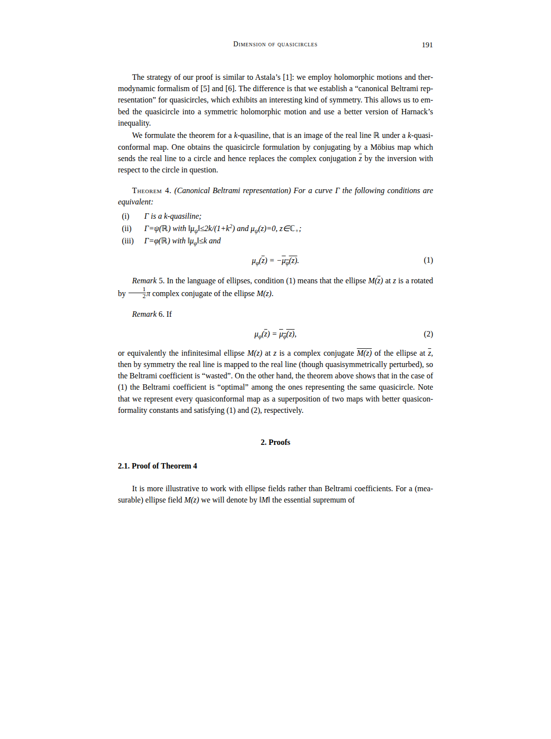Dimension of quasicircles 191
The strategy of our proof is similar to Astala’s [1]: we employ holomorphic motions and thermodynamic formalism of [5] and [6]. The difference is that we establish a “canonical Beltrami representation” for quasicircles, which exhibits an interesting kind of symmetry. This allows us to embed the quasicircle into a symmetric holomorphic motion and use a better version of Harnack’s inequality.
We formulate the theorem for a k-quasiline, that is an image of the real line ℝ under a k-quasiconformal map. One obtains the quasicircle formulation by conjugating by a Möbius map which sends the real line to a circle and hence replaces the complex conjugation z by the inversion with respect to the circle in question.
Theorem 4. (Canonical Beltrami representation) For a curve Γ the following conditions are equivalent:
(i) Γ is a k-quasiline;
(ii) Γ=ψ(ℝ) with ‖μψ‖≤2k/(1+k2) and μψ(z)=0, z∈ℂ+;
(iii) Γ=φ(ℝ) with ‖μφ‖≤k and
μφ(z) = −μφ(z). (1)
Remark 5. In the language of ellipses, condition (1) means that the ellipse M(z) at z is a rotated by 12 π complex conjugate of the ellipse M(z).
Remark 6. If
μφ(z) = μφ(z), (2)
or equivalently the infinitesimal ellipse M(z) at z is a complex conjugate M(z) of the ellipse at z, then by symmetry the real line is mapped to the real line (though quasisymmetrically perturbed), so the Beltrami coefficient is “wasted”. On the other hand, the theorem above shows that in the case of (1) the Beltrami coefficient is “optimal” among the ones representing the same quasicircle. Note that we represent every quasiconformal map as a superposition of two maps with better quasiconformality constants and satisfying (1) and (2), respectively.
2. Proofs
2.1. Proof of Theorem 4
It is more illustrative to work with ellipse fields rather than Beltrami coefficients. For a (measurable) ellipse field M(z) we will denote by ‖M‖ the essential supremum of